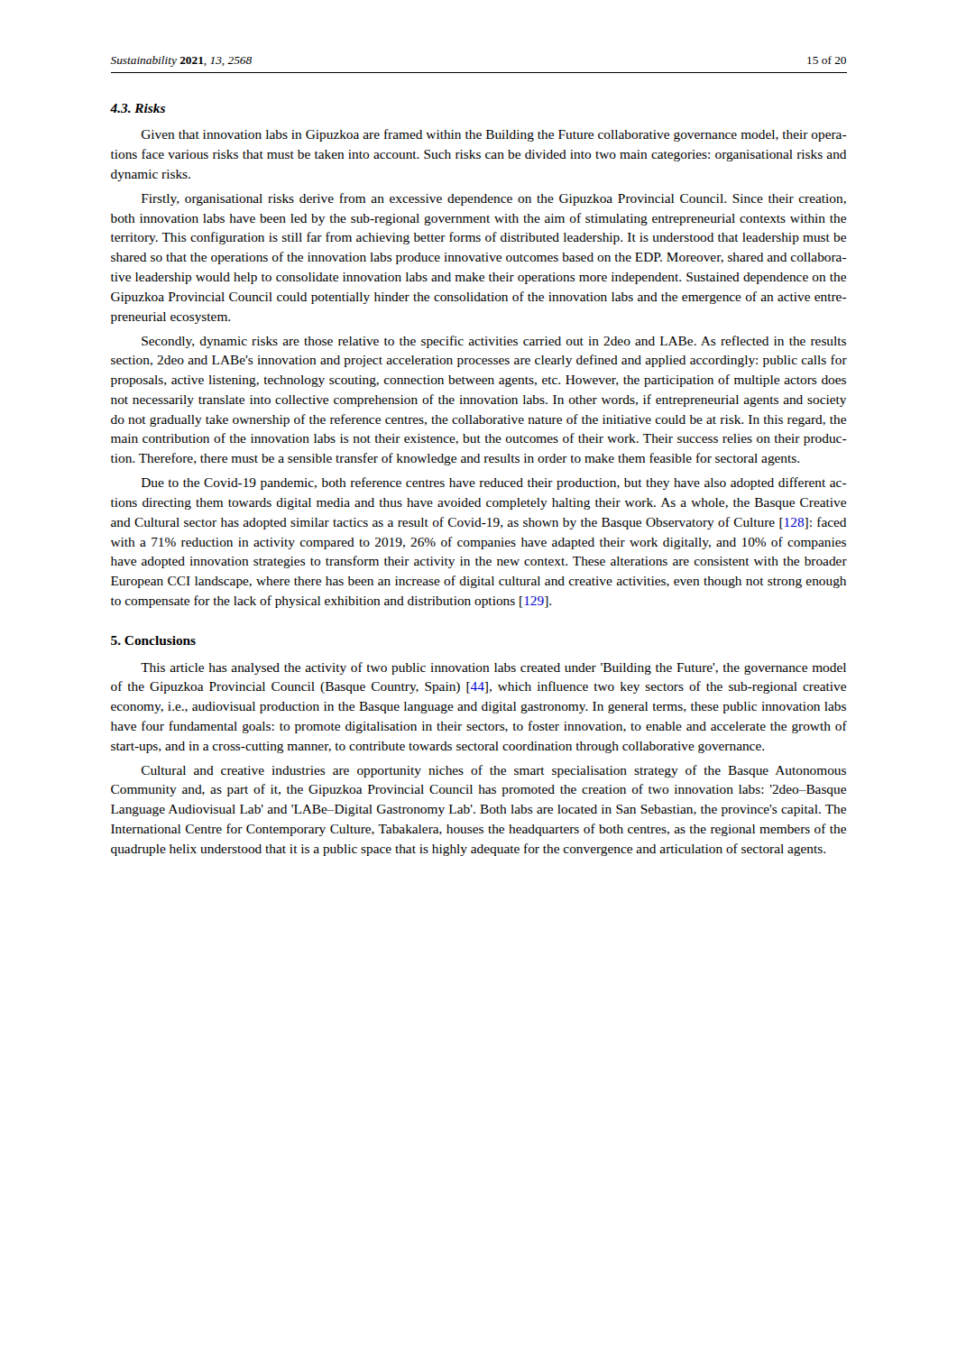Sustainability 2021, 13, 2568 15 of 20
4.3. Risks
Given that innovation labs in Gipuzkoa are framed within the Building the Future collaborative governance model, their operations face various risks that must be taken into account. Such risks can be divided into two main categories: organisational risks and dynamic risks.
Firstly, organisational risks derive from an excessive dependence on the Gipuzkoa Provincial Council. Since their creation, both innovation labs have been led by the sub-regional government with the aim of stimulating entrepreneurial contexts within the territory. This configuration is still far from achieving better forms of distributed leadership. It is understood that leadership must be shared so that the operations of the innovation labs produce innovative outcomes based on the EDP. Moreover, shared and collaborative leadership would help to consolidate innovation labs and make their operations more independent. Sustained dependence on the Gipuzkoa Provincial Council could potentially hinder the consolidation of the innovation labs and the emergence of an active entrepreneurial ecosystem.
Secondly, dynamic risks are those relative to the specific activities carried out in 2deo and LABe. As reflected in the results section, 2deo and LABe's innovation and project acceleration processes are clearly defined and applied accordingly: public calls for proposals, active listening, technology scouting, connection between agents, etc. However, the participation of multiple actors does not necessarily translate into collective comprehension of the innovation labs. In other words, if entrepreneurial agents and society do not gradually take ownership of the reference centres, the collaborative nature of the initiative could be at risk. In this regard, the main contribution of the innovation labs is not their existence, but the outcomes of their work. Their success relies on their production. Therefore, there must be a sensible transfer of knowledge and results in order to make them feasible for sectoral agents.
Due to the Covid-19 pandemic, both reference centres have reduced their production, but they have also adopted different actions directing them towards digital media and thus have avoided completely halting their work. As a whole, the Basque Creative and Cultural sector has adopted similar tactics as a result of Covid-19, as shown by the Basque Observatory of Culture [128]: faced with a 71% reduction in activity compared to 2019, 26% of companies have adapted their work digitally, and 10% of companies have adopted innovation strategies to transform their activity in the new context. These alterations are consistent with the broader European CCI landscape, where there has been an increase of digital cultural and creative activities, even though not strong enough to compensate for the lack of physical exhibition and distribution options [129].
5. Conclusions
This article has analysed the activity of two public innovation labs created under 'Building the Future', the governance model of the Gipuzkoa Provincial Council (Basque Country, Spain) [44], which influence two key sectors of the sub-regional creative economy, i.e., audiovisual production in the Basque language and digital gastronomy. In general terms, these public innovation labs have four fundamental goals: to promote digitalisation in their sectors, to foster innovation, to enable and accelerate the growth of start-ups, and in a cross-cutting manner, to contribute towards sectoral coordination through collaborative governance.
Cultural and creative industries are opportunity niches of the smart specialisation strategy of the Basque Autonomous Community and, as part of it, the Gipuzkoa Provincial Council has promoted the creation of two innovation labs: '2deo–Basque Language Audiovisual Lab' and 'LABe–Digital Gastronomy Lab'. Both labs are located in San Sebastian, the province's capital. The International Centre for Contemporary Culture, Tabakalera, houses the headquarters of both centres, as the regional members of the quadruple helix understood that it is a public space that is highly adequate for the convergence and articulation of sectoral agents.